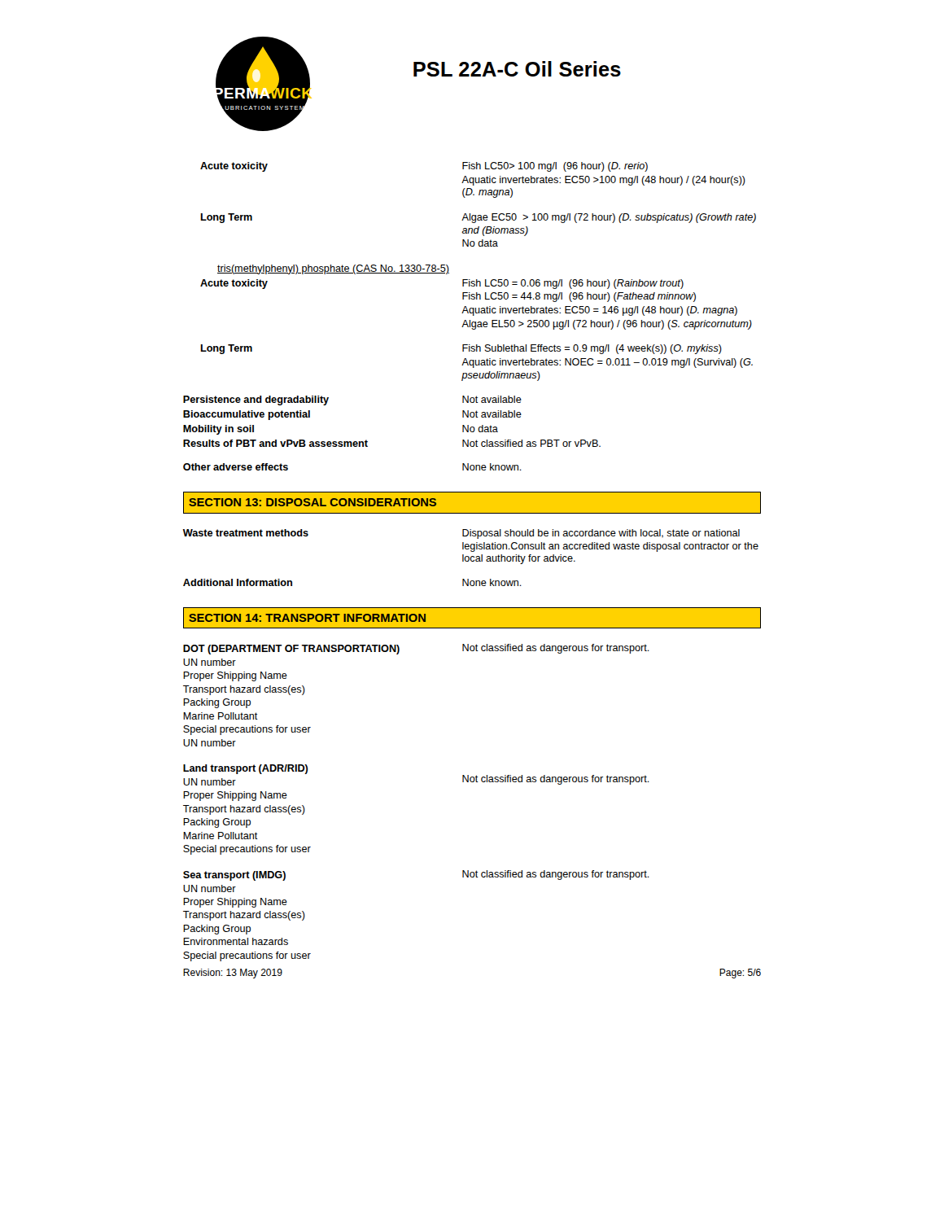PERMAWICK ® LUBRICATION SYSTEM ™
PSL 22A-C Oil Series
Acute toxicity
Fish LC50> 100 mg/l (96 hour) (D. rerio)
Aquatic invertebrates: EC50 >100 mg/l (48 hour) / (24 hour(s)) (D. magna)
Long Term
Algae EC50 > 100 mg/l (72 hour) (D. subspicatus) (Growth rate) and (Biomass)
No data
tris(methylphenyl) phosphate (CAS No. 1330-78-5)
Acute toxicity
Fish LC50 = 0.06 mg/l (96 hour) (Rainbow trout)
Fish LC50 = 44.8 mg/l (96 hour) (Fathead minnow)
Aquatic invertebrates: EC50 = 146 µg/l (48 hour) (D. magna)
Algae EL50 > 2500 µg/l (72 hour) / (96 hour) (S. capricornutum)
Long Term
Fish Sublethal Effects = 0.9 mg/l (4 week(s)) (O. mykiss)
Aquatic invertebrates: NOEC = 0.011 – 0.019 mg/l (Survival) (G. pseudolimnaeus)
Persistence and degradability
Not available
Bioaccumulative potential
Not available
Mobility in soil
No data
Results of PBT and vPvB assessment
Not classified as PBT or vPvB.
Other adverse effects
None known.
SECTION 13: DISPOSAL CONSIDERATIONS
Waste treatment methods
Disposal should be in accordance with local, state or national legislation.Consult an accredited waste disposal contractor or the local authority for advice.
Additional Information
None known.
SECTION 14: TRANSPORT INFORMATION
DOT (DEPARTMENT OF TRANSPORTATION)
UN number
Proper Shipping Name
Transport hazard class(es)
Packing Group
Marine Pollutant
Special precautions for user
UN number
Not classified as dangerous for transport.
Land transport (ADR/RID)
UN number
Proper Shipping Name
Transport hazard class(es)
Packing Group
Marine Pollutant
Special precautions for user
Not classified as dangerous for transport.
Sea transport (IMDG)
UN number
Proper Shipping Name
Transport hazard class(es)
Packing Group
Environmental hazards
Special precautions for user
Not classified as dangerous for transport.
Revision: 13 May 2019
Page: 5/6